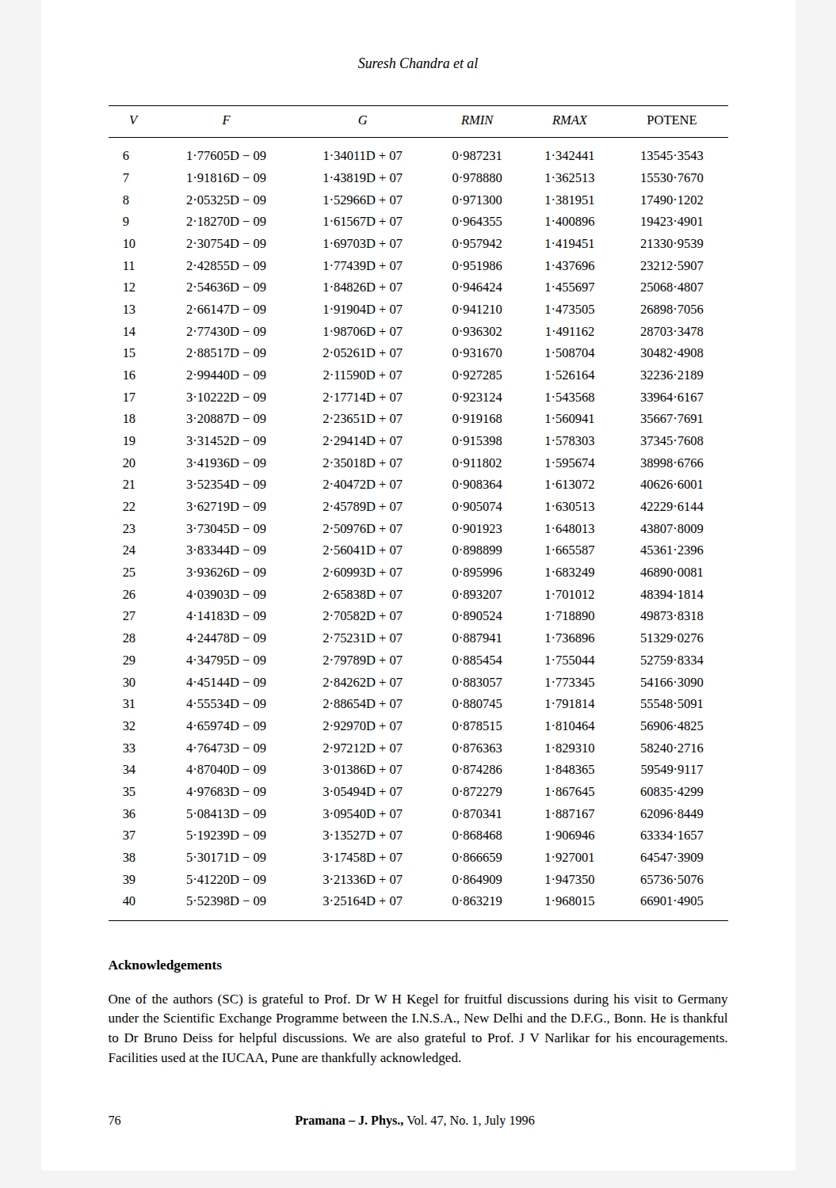Suresh Chandra et al
| V | F | G | RMIN | RMAX | POTENE |
| --- | --- | --- | --- | --- | --- |
| 6 | 1·77605D − 09 | 1·34011D + 07 | 0·987231 | 1·342441 | 13545·3543 |
| 7 | 1·91816D − 09 | 1·43819D + 07 | 0·978880 | 1·362513 | 15530·7670 |
| 8 | 2·05325D − 09 | 1·52966D + 07 | 0·971300 | 1·381951 | 17490·1202 |
| 9 | 2·18270D − 09 | 1·61567D + 07 | 0·964355 | 1·400896 | 19423·4901 |
| 10 | 2·30754D − 09 | 1·69703D + 07 | 0·957942 | 1·419451 | 21330·9539 |
| 11 | 2·42855D − 09 | 1·77439D + 07 | 0·951986 | 1·437696 | 23212·5907 |
| 12 | 2·54636D − 09 | 1·84826D + 07 | 0·946424 | 1·455697 | 25068·4807 |
| 13 | 2·66147D − 09 | 1·91904D + 07 | 0·941210 | 1·473505 | 26898·7056 |
| 14 | 2·77430D − 09 | 1·98706D + 07 | 0·936302 | 1·491162 | 28703·3478 |
| 15 | 2·88517D − 09 | 2·05261D + 07 | 0·931670 | 1·508704 | 30482·4908 |
| 16 | 2·99440D − 09 | 2·11590D + 07 | 0·927285 | 1·526164 | 32236·2189 |
| 17 | 3·10222D − 09 | 2·17714D + 07 | 0·923124 | 1·543568 | 33964·6167 |
| 18 | 3·20887D − 09 | 2·23651D + 07 | 0·919168 | 1·560941 | 35667·7691 |
| 19 | 3·31452D − 09 | 2·29414D + 07 | 0·915398 | 1·578303 | 37345·7608 |
| 20 | 3·41936D − 09 | 2·35018D + 07 | 0·911802 | 1·595674 | 38998·6766 |
| 21 | 3·52354D − 09 | 2·40472D + 07 | 0·908364 | 1·613072 | 40626·6001 |
| 22 | 3·62719D − 09 | 2·45789D + 07 | 0·905074 | 1·630513 | 42229·6144 |
| 23 | 3·73045D − 09 | 2·50976D + 07 | 0·901923 | 1·648013 | 43807·8009 |
| 24 | 3·83344D − 09 | 2·56041D + 07 | 0·898899 | 1·665587 | 45361·2396 |
| 25 | 3·93626D − 09 | 2·60993D + 07 | 0·895996 | 1·683249 | 46890·0081 |
| 26 | 4·03903D − 09 | 2·65838D + 07 | 0·893207 | 1·701012 | 48394·1814 |
| 27 | 4·14183D − 09 | 2·70582D + 07 | 0·890524 | 1·718890 | 49873·8318 |
| 28 | 4·24478D − 09 | 2·75231D + 07 | 0·887941 | 1·736896 | 51329·0276 |
| 29 | 4·34795D − 09 | 2·79789D + 07 | 0·885454 | 1·755044 | 52759·8334 |
| 30 | 4·45144D − 09 | 2·84262D + 07 | 0·883057 | 1·773345 | 54166·3090 |
| 31 | 4·55534D − 09 | 2·88654D + 07 | 0·880745 | 1·791814 | 55548·5091 |
| 32 | 4·65974D − 09 | 2·92970D + 07 | 0·878515 | 1·810464 | 56906·4825 |
| 33 | 4·76473D − 09 | 2·97212D + 07 | 0·876363 | 1·829310 | 58240·2716 |
| 34 | 4·87040D − 09 | 3·01386D + 07 | 0·874286 | 1·848365 | 59549·9117 |
| 35 | 4·97683D − 09 | 3·05494D + 07 | 0·872279 | 1·867645 | 60835·4299 |
| 36 | 5·08413D − 09 | 3·09540D + 07 | 0·870341 | 1·887167 | 62096·8449 |
| 37 | 5·19239D − 09 | 3·13527D + 07 | 0·868468 | 1·906946 | 63334·1657 |
| 38 | 5·30171D − 09 | 3·17458D + 07 | 0·866659 | 1·927001 | 64547·3909 |
| 39 | 5·41220D − 09 | 3·21336D + 07 | 0·864909 | 1·947350 | 65736·5076 |
| 40 | 5·52398D − 09 | 3·25164D + 07 | 0·863219 | 1·968015 | 66901·4905 |
Acknowledgements
One of the authors (SC) is grateful to Prof. Dr W H Kegel for fruitful discussions during his visit to Germany under the Scientific Exchange Programme between the I.N.S.A., New Delhi and the D.F.G., Bonn. He is thankful to Dr Bruno Deiss for helpful discussions. We are also grateful to Prof. J V Narlikar for his encouragements. Facilities used at the IUCAA, Pune are thankfully acknowledged.
76 Pramana – J. Phys., Vol. 47, No. 1, July 1996